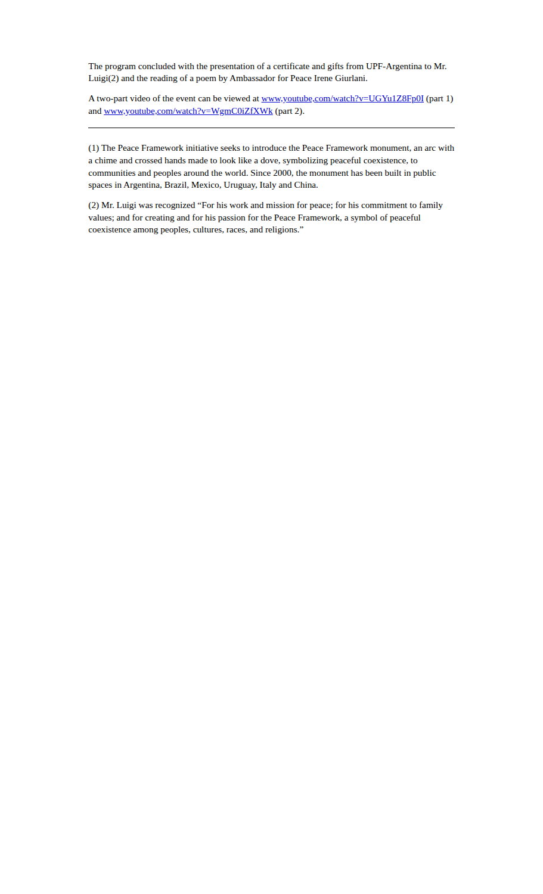The program concluded with the presentation of a certificate and gifts from UPF-Argentina to Mr. Luigi(2) and the reading of a poem by Ambassador for Peace Irene Giurlani.
A two-part video of the event can be viewed at www,youtube,com/watch?v=UGYu1Z8Fp0I (part 1) and www,youtube,com/watch?v=WgmC0iZfXWk (part 2).
(1) The Peace Framework initiative seeks to introduce the Peace Framework monument, an arc with a chime and crossed hands made to look like a dove, symbolizing peaceful coexistence, to communities and peoples around the world. Since 2000, the monument has been built in public spaces in Argentina, Brazil, Mexico, Uruguay, Italy and China.
(2) Mr. Luigi was recognized “For his work and mission for peace; for his commitment to family values; and for creating and for his passion for the Peace Framework, a symbol of peaceful coexistence among peoples, cultures, races, and religions.”